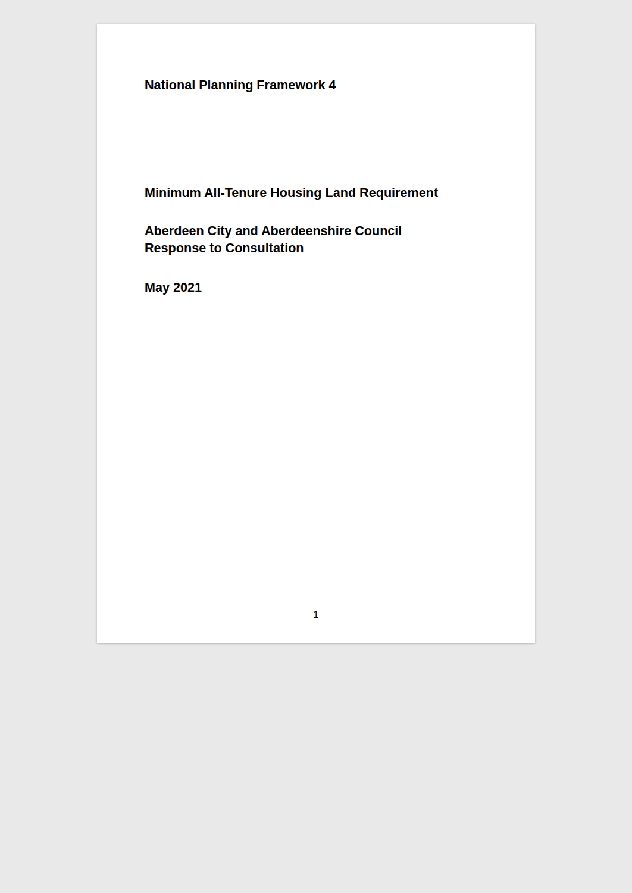National Planning Framework 4
Minimum All-Tenure Housing Land Requirement
Aberdeen City and Aberdeenshire Council
Response to Consultation
May 2021
1